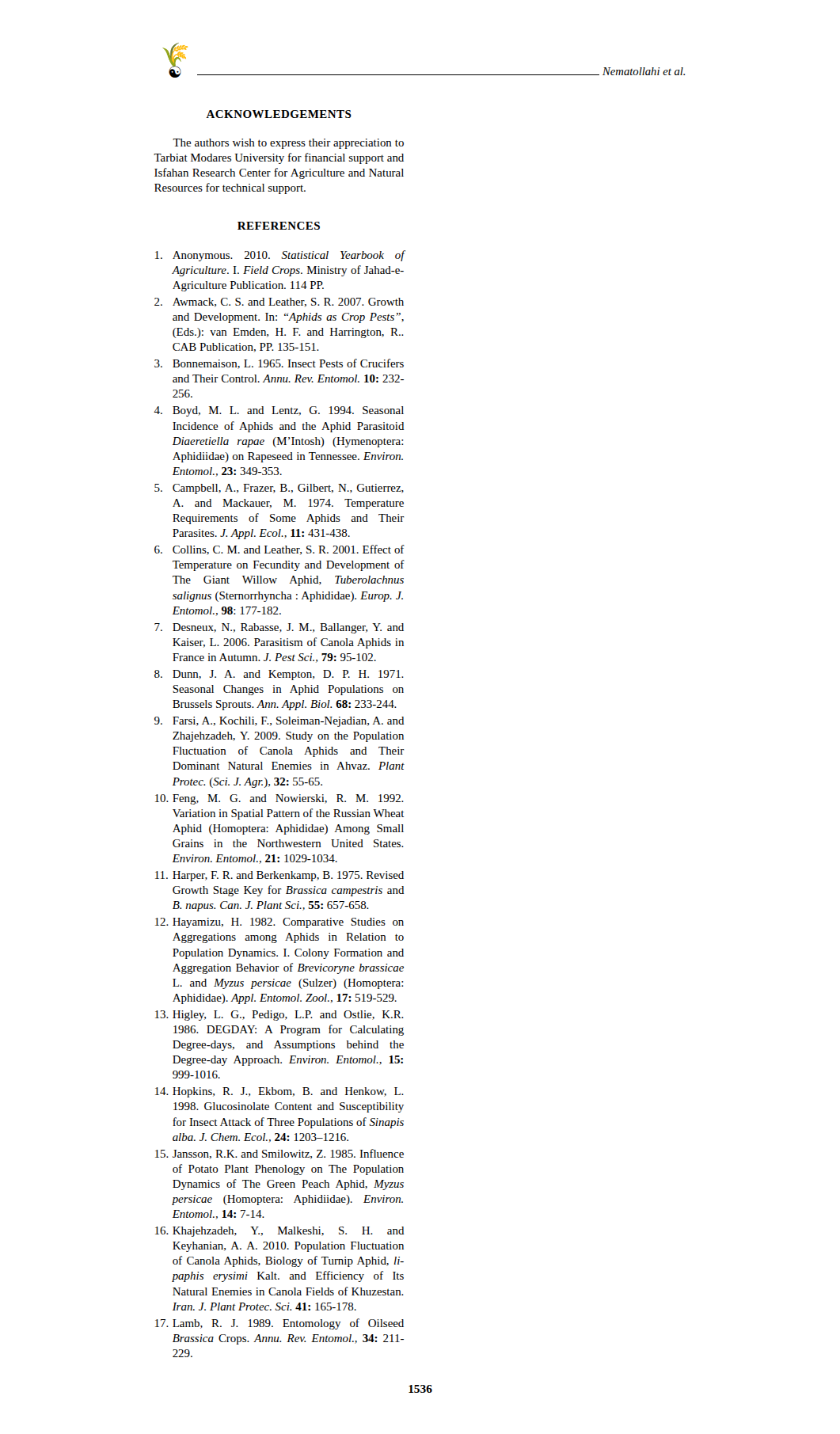🌾 ☯
Nematollahi et al.
ACKNOWLEDGEMENTS
The authors wish to express their appreciation to Tarbiat Modares University for financial support and Isfahan Research Center for Agriculture and Natural Resources for technical support.
REFERENCES
Anonymous. 2010. Statistical Yearbook of Agriculture. I. Field Crops. Ministry of Jahad-e-Agriculture Publication. 114 PP.
Awmack, C. S. and Leather, S. R. 2007. Growth and Development. In: “Aphids as Crop Pests”, (Eds.): van Emden, H. F. and Harrington, R.. CAB Publication, PP. 135-151.
Bonnemaison, L. 1965. Insect Pests of Crucifers and Their Control. Annu. Rev. Entomol. 10: 232-256.
Boyd, M. L. and Lentz, G. 1994. Seasonal Incidence of Aphids and the Aphid Parasitoid Diaeretiella rapae (M’Intosh) (Hymenoptera: Aphidiidae) on Rapeseed in Tennessee. Environ. Entomol., 23: 349-353.
Campbell, A., Frazer, B., Gilbert, N., Gutierrez, A. and Mackauer, M. 1974. Temperature Requirements of Some Aphids and Their Parasites. J. Appl. Ecol., 11: 431-438.
Collins, C. M. and Leather, S. R. 2001. Effect of Temperature on Fecundity and Development of The Giant Willow Aphid, Tuberolachnus salignus (Sternorrhyncha : Aphididae). Europ. J. Entomol., 98: 177-182.
Desneux, N., Rabasse, J. M., Ballanger, Y. and Kaiser, L. 2006. Parasitism of Canola Aphids in France in Autumn. J. Pest Sci., 79: 95-102.
Dunn, J. A. and Kempton, D. P. H. 1971. Seasonal Changes in Aphid Populations on Brussels Sprouts. Ann. Appl. Biol. 68: 233-244.
Farsi, A., Kochili, F., Soleiman-Nejadian, A. and Zhajehzadeh, Y. 2009. Study on the Population Fluctuation of Canola Aphids and Their Dominant Natural Enemies in Ahvaz. Plant Protec. (Sci. J. Agr.), 32: 55-65.
Feng, M. G. and Nowierski, R. M. 1992. Variation in Spatial Pattern of the Russian Wheat Aphid (Homoptera: Aphididae) Among Small Grains in the Northwestern United States. Environ. Entomol., 21: 1029-1034.
Harper, F. R. and Berkenkamp, B. 1975. Revised Growth Stage Key for Brassica campestris and B. napus. Can. J. Plant Sci., 55: 657-658.
Hayamizu, H. 1982. Comparative Studies on Aggregations among Aphids in Relation to Population Dynamics. I. Colony Formation and Aggregation Behavior of Brevicoryne brassicae L. and Myzus persicae (Sulzer) (Homoptera: Aphididae). Appl. Entomol. Zool., 17: 519-529.
Higley, L. G., Pedigo, L.P. and Ostlie, K.R. 1986. DEGDAY: A Program for Calculating Degree-days, and Assumptions behind the Degree-day Approach. Environ. Entomol., 15: 999-1016.
Hopkins, R. J., Ekbom, B. and Henkow, L. 1998. Glucosinolate Content and Susceptibility for Insect Attack of Three Populations of Sinapis alba. J. Chem. Ecol., 24: 1203–1216.
Jansson, R.K. and Smilowitz, Z. 1985. Influence of Potato Plant Phenology on The Population Dynamics of The Green Peach Aphid, Myzus persicae (Homoptera: Aphidiidae). Environ. Entomol., 14: 7-14.
Khajehzadeh, Y., Malkeshi, S. H. and Keyhanian, A. A. 2010. Population Fluctuation of Canola Aphids, Biology of Turnip Aphid, lipaphis erysimi Kalt. and Efficiency of Its Natural Enemies in Canola Fields of Khuzestan. Iran. J. Plant Protec. Sci. 41: 165-178.
Lamb, R. J. 1989. Entomology of Oilseed Brassica Crops. Annu. Rev. Entomol., 34: 211-229.
1536